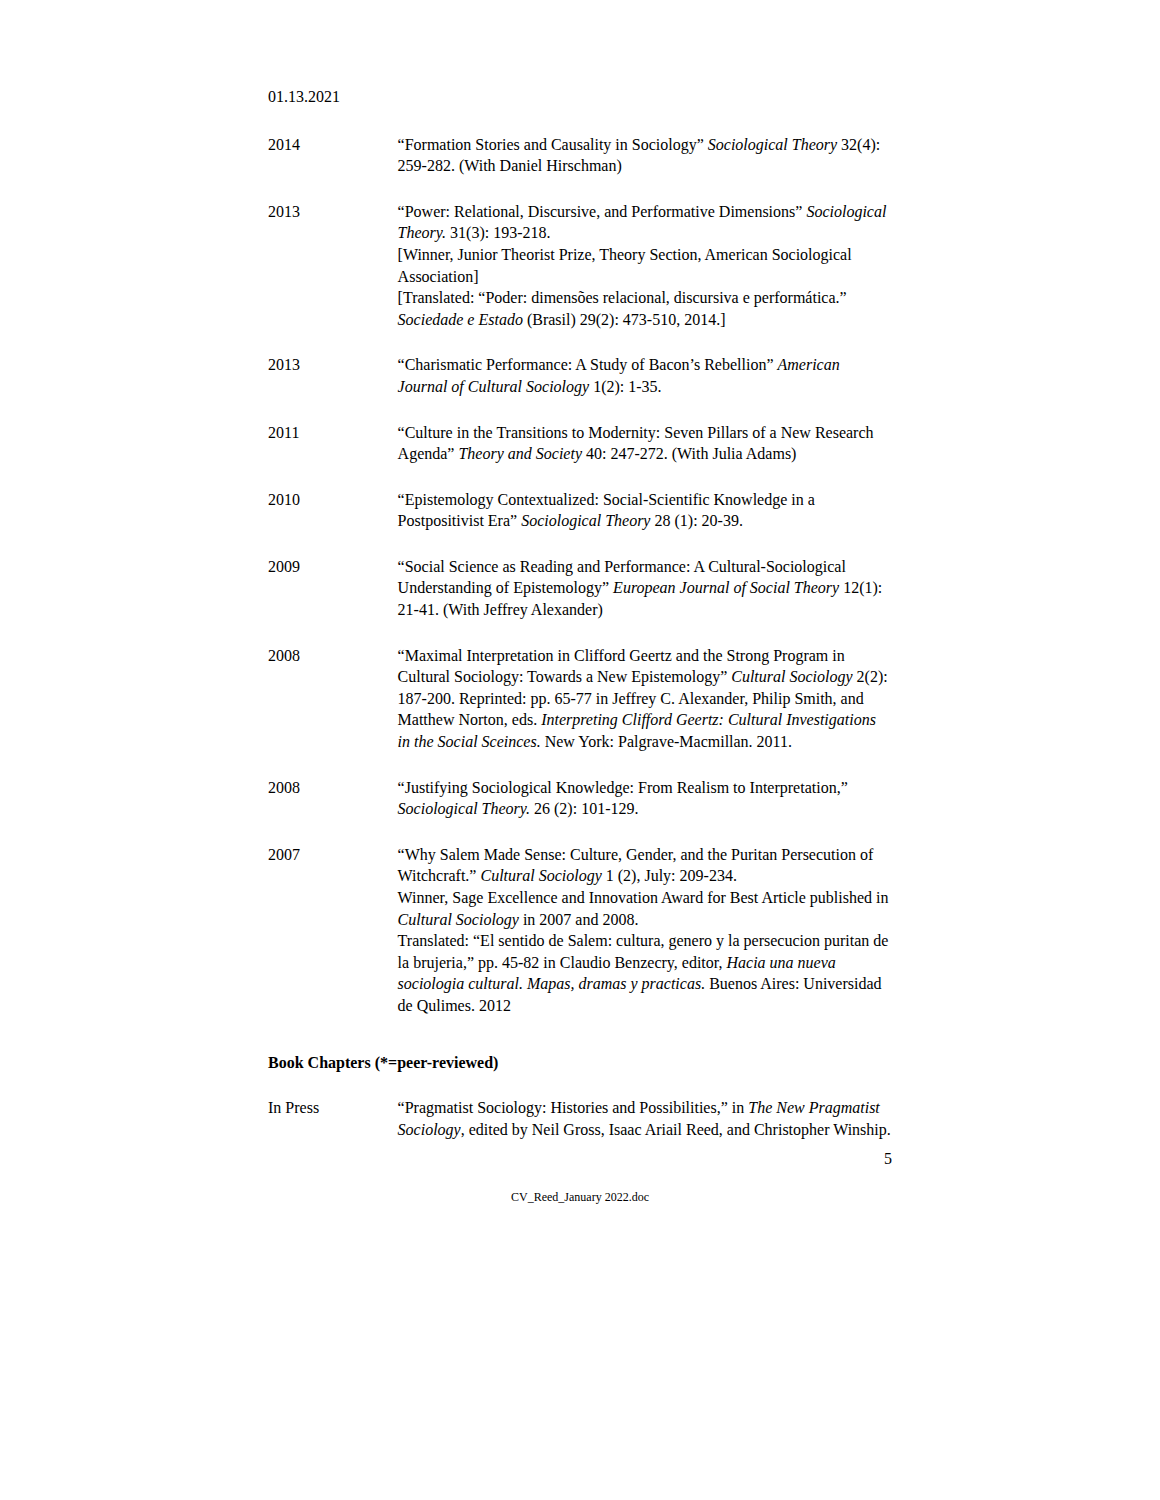01.13.2021
2014
“Formation Stories and Causality in Sociology” Sociological Theory 32(4): 259-282. (With Daniel Hirschman)
2013
“Power: Relational, Discursive, and Performative Dimensions” Sociological Theory. 31(3): 193-218.
[Winner, Junior Theorist Prize, Theory Section, American Sociological Association]
[Translated: “Poder: dimensões relacional, discursiva e performática.” Sociedade e Estado (Brasil) 29(2): 473-510, 2014.]
2013
“Charismatic Performance: A Study of Bacon’s Rebellion” American Journal of Cultural Sociology 1(2): 1-35.
2011
“Culture in the Transitions to Modernity: Seven Pillars of a New Research Agenda” Theory and Society 40: 247-272. (With Julia Adams)
2010
“Epistemology Contextualized: Social-Scientific Knowledge in a Postpositivist Era” Sociological Theory 28 (1): 20-39.
2009
“Social Science as Reading and Performance: A Cultural-Sociological Understanding of Epistemology” European Journal of Social Theory 12(1): 21-41. (With Jeffrey Alexander)
2008
“Maximal Interpretation in Clifford Geertz and the Strong Program in Cultural Sociology: Towards a New Epistemology” Cultural Sociology 2(2): 187-200. Reprinted: pp. 65-77 in Jeffrey C. Alexander, Philip Smith, and Matthew Norton, eds. Interpreting Clifford Geertz: Cultural Investigations in the Social Sceinces. New York: Palgrave-Macmillan. 2011.
2008
“Justifying Sociological Knowledge: From Realism to Interpretation,” Sociological Theory. 26 (2): 101-129.
2007
“Why Salem Made Sense: Culture, Gender, and the Puritan Persecution of Witchcraft.” Cultural Sociology 1 (2), July: 209-234.
Winner, Sage Excellence and Innovation Award for Best Article published in Cultural Sociology in 2007 and 2008.
Translated: “El sentido de Salem: cultura, genero y la persecucion puritan de la brujeria,” pp. 45-82 in Claudio Benzecry, editor, Hacia una nueva sociologia cultural. Mapas, dramas y practicas. Buenos Aires: Universidad de Qulimes. 2012
Book Chapters (*=peer-reviewed)
In Press
“Pragmatist Sociology: Histories and Possibilities,” in The New Pragmatist Sociology, edited by Neil Gross, Isaac Ariail Reed, and Christopher Winship.
5
CV_Reed_January 2022.doc